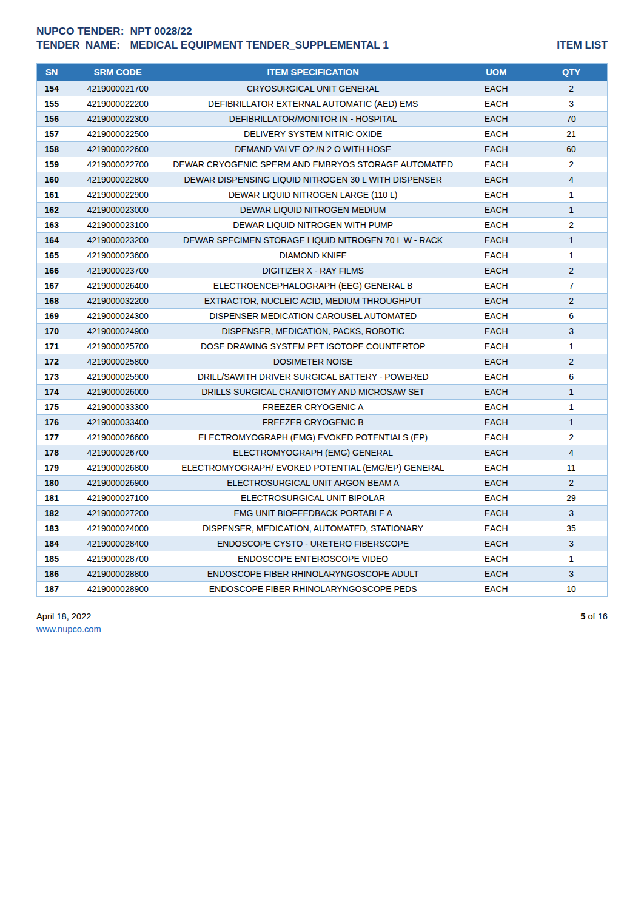| NUPCO TENDER: | NPT 0028/22 | |
| TENDER NAME: | MEDICAL EQUIPMENT TENDER_SUPPLEMENTAL 1 | ITEM LIST |
| SN | SRM CODE | ITEM SPECIFICATION | UOM | QTY |
| --- | --- | --- | --- | --- |
| 154 | 4219000021700 | CRYOSURGICAL UNIT GENERAL | EACH | 2 |
| 155 | 4219000022200 | DEFIBRILLATOR EXTERNAL AUTOMATIC (AED) EMS | EACH | 3 |
| 156 | 4219000022300 | DEFIBRILLATOR/MONITOR IN - HOSPITAL | EACH | 70 |
| 157 | 4219000022500 | DELIVERY SYSTEM NITRIC OXIDE | EACH | 21 |
| 158 | 4219000022600 | DEMAND VALVE O2 /N 2 O WITH HOSE | EACH | 60 |
| 159 | 4219000022700 | DEWAR CRYOGENIC SPERM AND EMBRYOS STORAGE AUTOMATED | EACH | 2 |
| 160 | 4219000022800 | DEWAR DISPENSING LIQUID NITROGEN 30 L WITH DISPENSER | EACH | 4 |
| 161 | 4219000022900 | DEWAR LIQUID NITROGEN LARGE (110 L) | EACH | 1 |
| 162 | 4219000023000 | DEWAR LIQUID NITROGEN MEDIUM | EACH | 1 |
| 163 | 4219000023100 | DEWAR LIQUID NITROGEN WITH PUMP | EACH | 2 |
| 164 | 4219000023200 | DEWAR SPECIMEN STORAGE LIQUID NITROGEN 70 L W - RACK | EACH | 1 |
| 165 | 4219000023600 | DIAMOND KNIFE | EACH | 1 |
| 166 | 4219000023700 | DIGITIZER X - RAY FILMS | EACH | 2 |
| 167 | 4219000026400 | ELECTROENCEPHALOGRAPH (EEG) GENERAL B | EACH | 7 |
| 168 | 4219000032200 | EXTRACTOR, NUCLEIC ACID, MEDIUM THROUGHPUT | EACH | 2 |
| 169 | 4219000024300 | DISPENSER MEDICATION CAROUSEL AUTOMATED | EACH | 6 |
| 170 | 4219000024900 | DISPENSER, MEDICATION, PACKS, ROBOTIC | EACH | 3 |
| 171 | 4219000025700 | DOSE DRAWING SYSTEM PET ISOTOPE COUNTERTOP | EACH | 1 |
| 172 | 4219000025800 | DOSIMETER NOISE | EACH | 2 |
| 173 | 4219000025900 | DRILL/SAWITH DRIVER SURGICAL BATTERY - POWERED | EACH | 6 |
| 174 | 4219000026000 | DRILLS SURGICAL CRANIOTOMY AND MICROSAW SET | EACH | 1 |
| 175 | 4219000033300 | FREEZER CRYOGENIC A | EACH | 1 |
| 176 | 4219000033400 | FREEZER CRYOGENIC B | EACH | 1 |
| 177 | 4219000026600 | ELECTROMYOGRAPH (EMG) EVOKED POTENTIALS (EP) | EACH | 2 |
| 178 | 4219000026700 | ELECTROMYOGRAPH (EMG) GENERAL | EACH | 4 |
| 179 | 4219000026800 | ELECTROMYOGRAPH/ EVOKED POTENTIAL (EMG/EP) GENERAL | EACH | 11 |
| 180 | 4219000026900 | ELECTROSURGICAL UNIT ARGON BEAM A | EACH | 2 |
| 181 | 4219000027100 | ELECTROSURGICAL UNIT BIPOLAR | EACH | 29 |
| 182 | 4219000027200 | EMG UNIT BIOFEEDBACK PORTABLE A | EACH | 3 |
| 183 | 4219000024000 | DISPENSER, MEDICATION, AUTOMATED, STATIONARY | EACH | 35 |
| 184 | 4219000028400 | ENDOSCOPE CYSTO - URETERO FIBERSCOPE | EACH | 3 |
| 185 | 4219000028700 | ENDOSCOPE ENTEROSCOPE VIDEO | EACH | 1 |
| 186 | 4219000028800 | ENDOSCOPE FIBER RHINOLARYNGOSCOPE ADULT | EACH | 3 |
| 187 | 4219000028900 | ENDOSCOPE FIBER RHINOLARYNGOSCOPE PEDS | EACH | 10 |
April 18, 2022
www.nupco.com
5 of 16